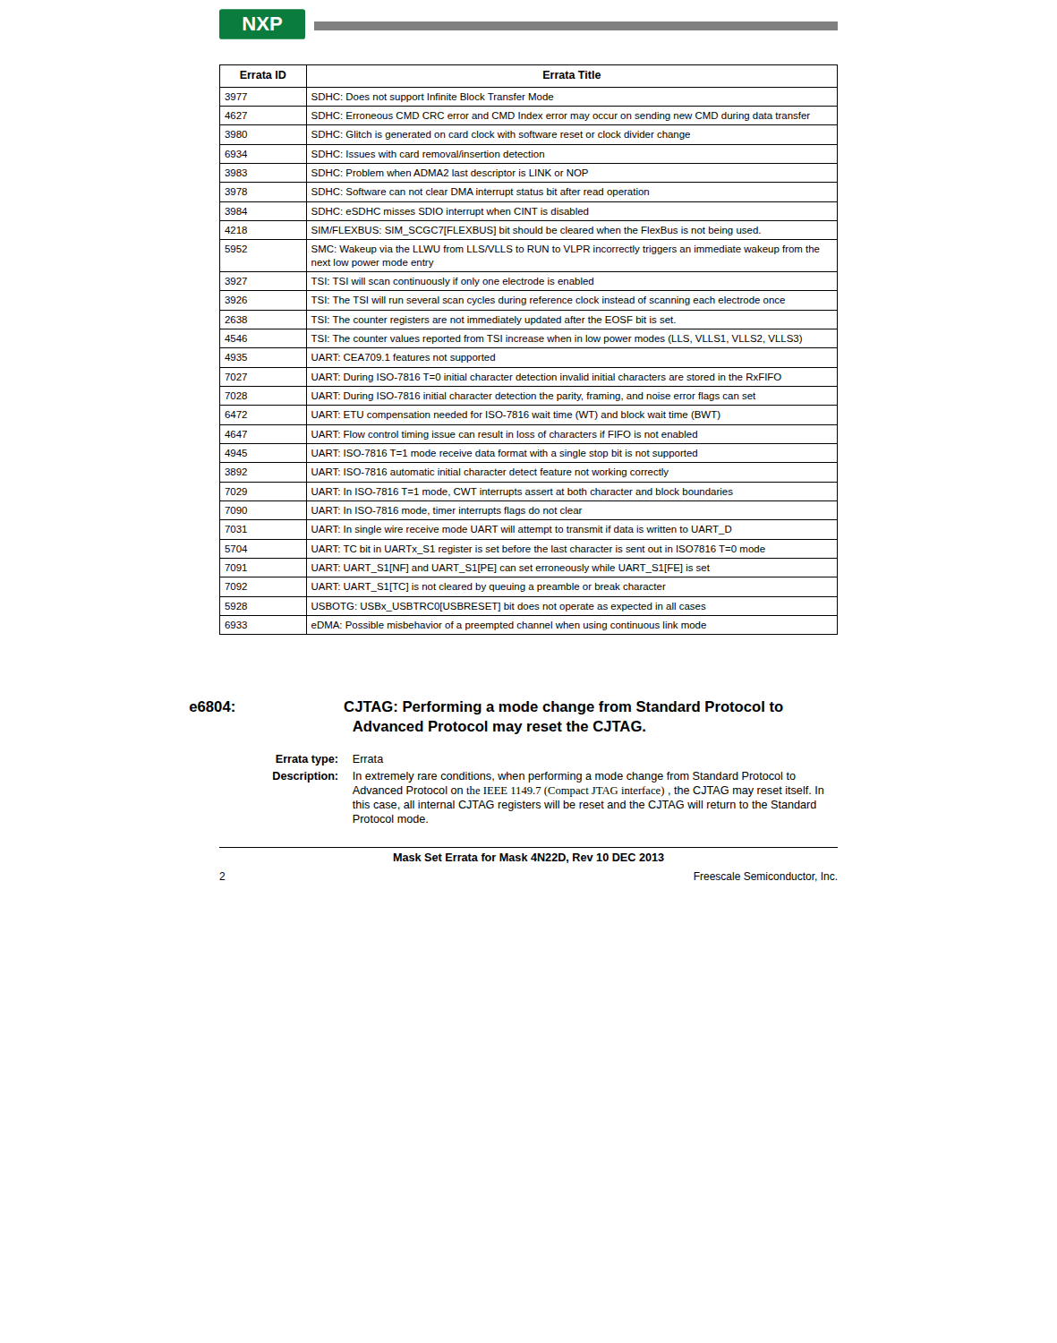NXP
| Errata ID | Errata Title |
| --- | --- |
| 3977 | SDHC: Does not support Infinite Block Transfer Mode |
| 4627 | SDHC: Erroneous CMD CRC error and CMD Index error may occur on sending new CMD during data transfer |
| 3980 | SDHC: Glitch is generated on card clock with software reset or clock divider change |
| 6934 | SDHC: Issues with card removal/insertion detection |
| 3983 | SDHC: Problem when ADMA2 last descriptor is LINK or NOP |
| 3978 | SDHC: Software can not clear DMA interrupt status bit after read operation |
| 3984 | SDHC: eSDHC misses SDIO interrupt when CINT is disabled |
| 4218 | SIM/FLEXBUS: SIM_SCGC7[FLEXBUS] bit should be cleared when the FlexBus is not being used. |
| 5952 | SMC: Wakeup via the LLWU from LLS/VLLS to RUN to VLPR incorrectly triggers an immediate wakeup from the next low power mode entry |
| 3927 | TSI: TSI will scan continuously if only one electrode is enabled |
| 3926 | TSI: The TSI will run several scan cycles during reference clock instead of scanning each electrode once |
| 2638 | TSI: The counter registers are not immediately updated after the EOSF bit is set. |
| 4546 | TSI: The counter values reported from TSI increase when in low power modes (LLS, VLLS1, VLLS2, VLLS3) |
| 4935 | UART: CEA709.1 features not supported |
| 7027 | UART: During ISO-7816 T=0 initial character detection invalid initial characters are stored in the RxFIFO |
| 7028 | UART: During ISO-7816 initial character detection the parity, framing, and noise error flags can set |
| 6472 | UART: ETU compensation needed for ISO-7816 wait time (WT) and block wait time (BWT) |
| 4647 | UART: Flow control timing issue can result in loss of characters if FIFO is not enabled |
| 4945 | UART: ISO-7816 T=1 mode receive data format with a single stop bit is not supported |
| 3892 | UART: ISO-7816 automatic initial character detect feature not working correctly |
| 7029 | UART: In ISO-7816 T=1 mode, CWT interrupts assert at both character and block boundaries |
| 7090 | UART: In ISO-7816 mode, timer interrupts flags do not clear |
| 7031 | UART: In single wire receive mode UART will attempt to transmit if data is written to UART_D |
| 5704 | UART: TC bit in UARTx_S1 register is set before the last character is sent out in ISO7816 T=0 mode |
| 7091 | UART: UART_S1[NF] and UART_S1[PE] can set erroneously while UART_S1[FE] is set |
| 7092 | UART: UART_S1[TC] is not cleared by queuing a preamble or break character |
| 5928 | USBOTG: USBx_USBTRC0[USBRESET] bit does not operate as expected in all cases |
| 6933 | eDMA: Possible misbehavior of a preempted channel when using continuous link mode |
e6804: CJTAG: Performing a mode change from Standard Protocol to Advanced Protocol may reset the CJTAG.
Errata type:
Errata
Description:
In extremely rare conditions, when performing a mode change from Standard Protocol to Advanced Protocol on the IEEE 1149.7 (Compact JTAG interface) , the CJTAG may reset itself. In this case, all internal CJTAG registers will be reset and the CJTAG will return to the Standard Protocol mode.
Mask Set Errata for Mask 4N22D, Rev 10 DEC 2013
2 Freescale Semiconductor, Inc.